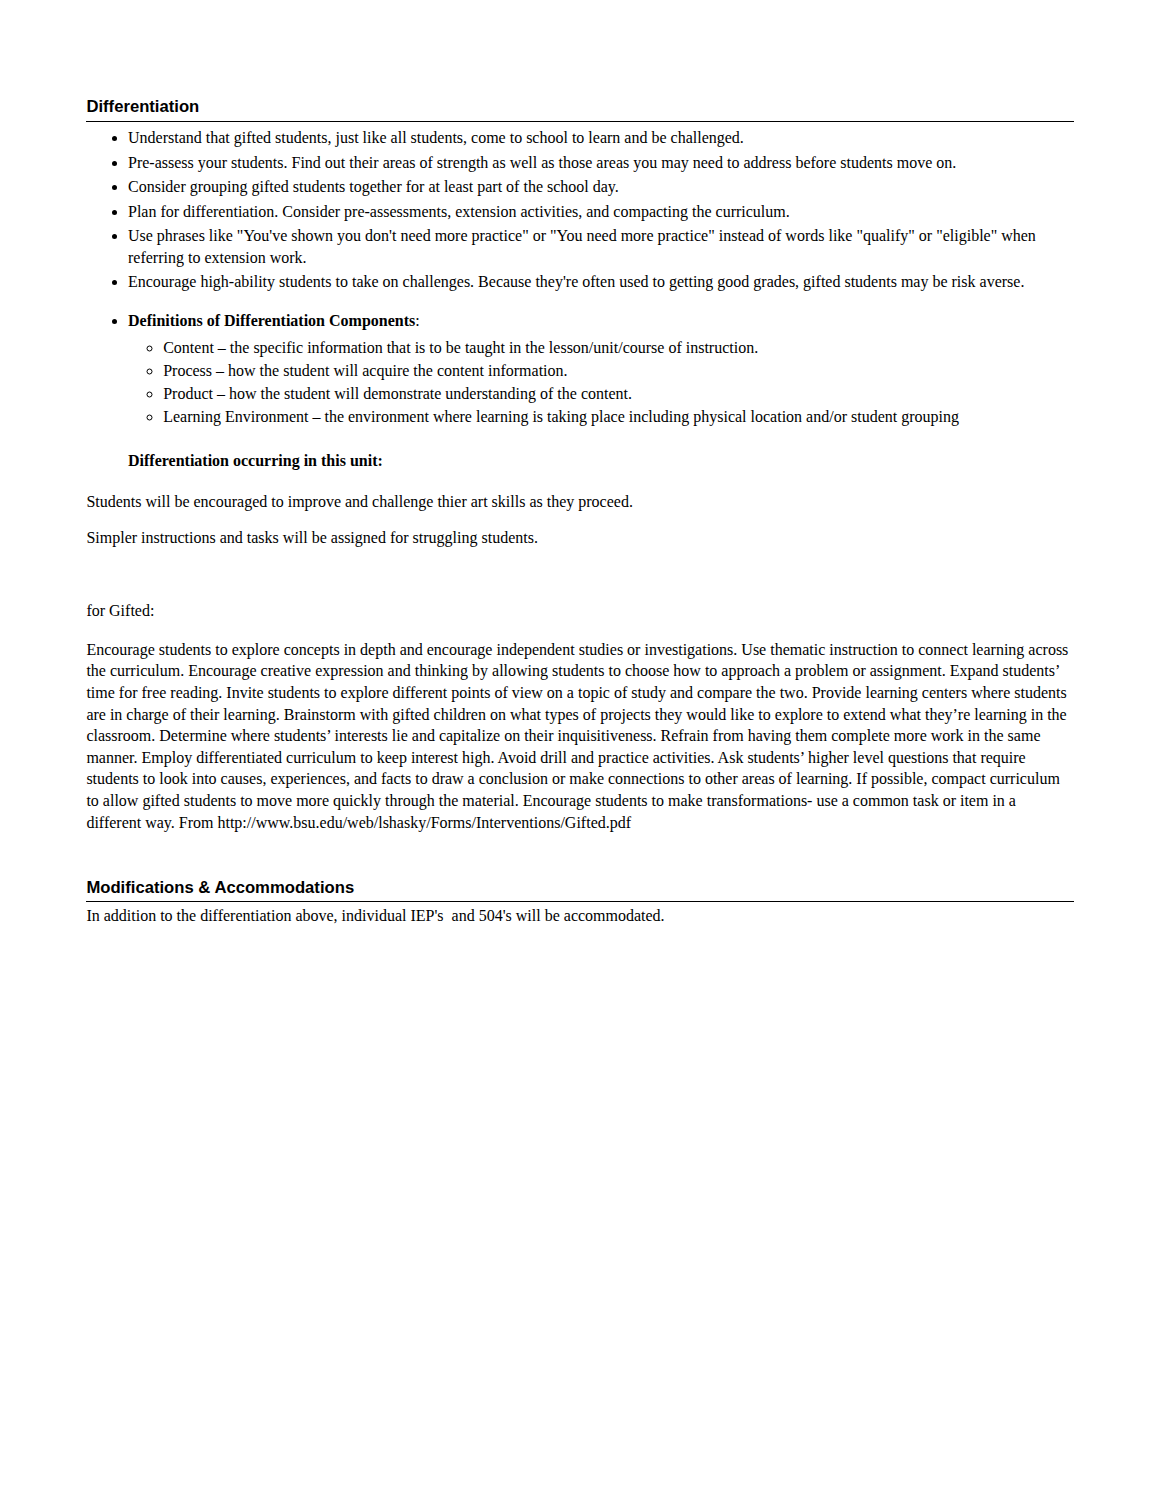Differentiation
Understand that gifted students, just like all students, come to school to learn and be challenged.
Pre-assess your students. Find out their areas of strength as well as those areas you may need to address before students move on.
Consider grouping gifted students together for at least part of the school day.
Plan for differentiation. Consider pre-assessments, extension activities, and compacting the curriculum.
Use phrases like "You've shown you don't need more practice" or "You need more practice" instead of words like "qualify" or "eligible" when referring to extension work.
Encourage high-ability students to take on challenges. Because they're often used to getting good grades, gifted students may be risk averse.
Definitions of Differentiation Components:
Content – the specific information that is to be taught in the lesson/unit/course of instruction.
Process – how the student will acquire the content information.
Product – how the student will demonstrate understanding of the content.
Learning Environment – the environment where learning is taking place including physical location and/or student grouping
Differentiation occurring in this unit:
Students will be encouraged to improve and challenge thier art skills as they proceed.
Simpler instructions and tasks will be assigned for struggling students.
for Gifted:
Encourage students to explore concepts in depth and encourage independent studies or investigations. Use thematic instruction to connect learning across the curriculum. Encourage creative expression and thinking by allowing students to choose how to approach a problem or assignment. Expand students’ time for free reading. Invite students to explore different points of view on a topic of study and compare the two. Provide learning centers where students are in charge of their learning. Brainstorm with gifted children on what types of projects they would like to explore to extend what they’re learning in the classroom. Determine where students’ interests lie and capitalize on their inquisitiveness. Refrain from having them complete more work in the same manner. Employ differentiated curriculum to keep interest high. Avoid drill and practice activities. Ask students’ higher level questions that require students to look into causes, experiences, and facts to draw a conclusion or make connections to other areas of learning. If possible, compact curriculum to allow gifted students to move more quickly through the material. Encourage students to make transformations- use a common task or item in a different way. From http://www.bsu.edu/web/lshasky/Forms/Interventions/Gifted.pdf
Modifications & Accommodations
In addition to the differentiation above, individual IEP's and 504's will be accommodated.